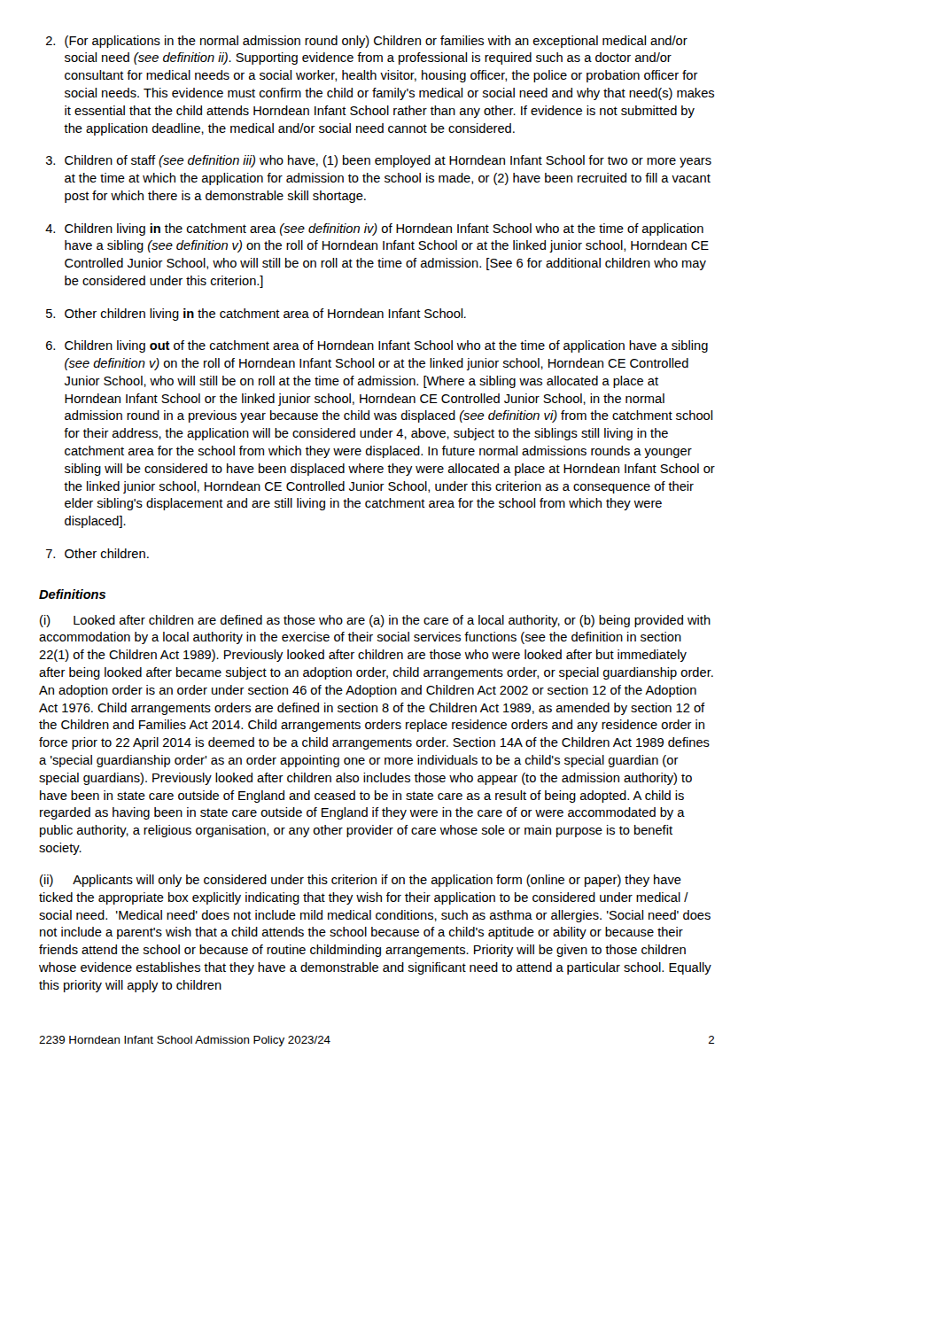(For applications in the normal admission round only) Children or families with an exceptional medical and/or social need (see definition ii). Supporting evidence from a professional is required such as a doctor and/or consultant for medical needs or a social worker, health visitor, housing officer, the police or probation officer for social needs. This evidence must confirm the child or family's medical or social need and why that need(s) makes it essential that the child attends Horndean Infant School rather than any other. If evidence is not submitted by the application deadline, the medical and/or social need cannot be considered.
Children of staff (see definition iii) who have, (1) been employed at Horndean Infant School for two or more years at the time at which the application for admission to the school is made, or (2) have been recruited to fill a vacant post for which there is a demonstrable skill shortage.
Children living in the catchment area (see definition iv) of Horndean Infant School who at the time of application have a sibling (see definition v) on the roll of Horndean Infant School or at the linked junior school, Horndean CE Controlled Junior School, who will still be on roll at the time of admission. [See 6 for additional children who may be considered under this criterion.]
Other children living in the catchment area of Horndean Infant School.
Children living out of the catchment area of Horndean Infant School who at the time of application have a sibling (see definition v) on the roll of Horndean Infant School or at the linked junior school, Horndean CE Controlled Junior School, who will still be on roll at the time of admission. [Where a sibling was allocated a place at Horndean Infant School or the linked junior school, Horndean CE Controlled Junior School, in the normal admission round in a previous year because the child was displaced (see definition vi) from the catchment school for their address, the application will be considered under 4, above, subject to the siblings still living in the catchment area for the school from which they were displaced. In future normal admissions rounds a younger sibling will be considered to have been displaced where they were allocated a place at Horndean Infant School or the linked junior school, Horndean CE Controlled Junior School, under this criterion as a consequence of their elder sibling's displacement and are still living in the catchment area for the school from which they were displaced].
Other children.
Definitions
(i) Looked after children are defined as those who are (a) in the care of a local authority, or (b) being provided with accommodation by a local authority in the exercise of their social services functions (see the definition in section 22(1) of the Children Act 1989). Previously looked after children are those who were looked after but immediately after being looked after became subject to an adoption order, child arrangements order, or special guardianship order. An adoption order is an order under section 46 of the Adoption and Children Act 2002 or section 12 of the Adoption Act 1976. Child arrangements orders are defined in section 8 of the Children Act 1989, as amended by section 12 of the Children and Families Act 2014. Child arrangements orders replace residence orders and any residence order in force prior to 22 April 2014 is deemed to be a child arrangements order. Section 14A of the Children Act 1989 defines a 'special guardianship order' as an order appointing one or more individuals to be a child's special guardian (or special guardians). Previously looked after children also includes those who appear (to the admission authority) to have been in state care outside of England and ceased to be in state care as a result of being adopted. A child is regarded as having been in state care outside of England if they were in the care of or were accommodated by a public authority, a religious organisation, or any other provider of care whose sole or main purpose is to benefit society.
(ii) Applicants will only be considered under this criterion if on the application form (online or paper) they have ticked the appropriate box explicitly indicating that they wish for their application to be considered under medical / social need. 'Medical need' does not include mild medical conditions, such as asthma or allergies. 'Social need' does not include a parent's wish that a child attends the school because of a child's aptitude or ability or because their friends attend the school or because of routine childminding arrangements. Priority will be given to those children whose evidence establishes that they have a demonstrable and significant need to attend a particular school. Equally this priority will apply to children
2239 Horndean Infant School Admission Policy 2023/24 2